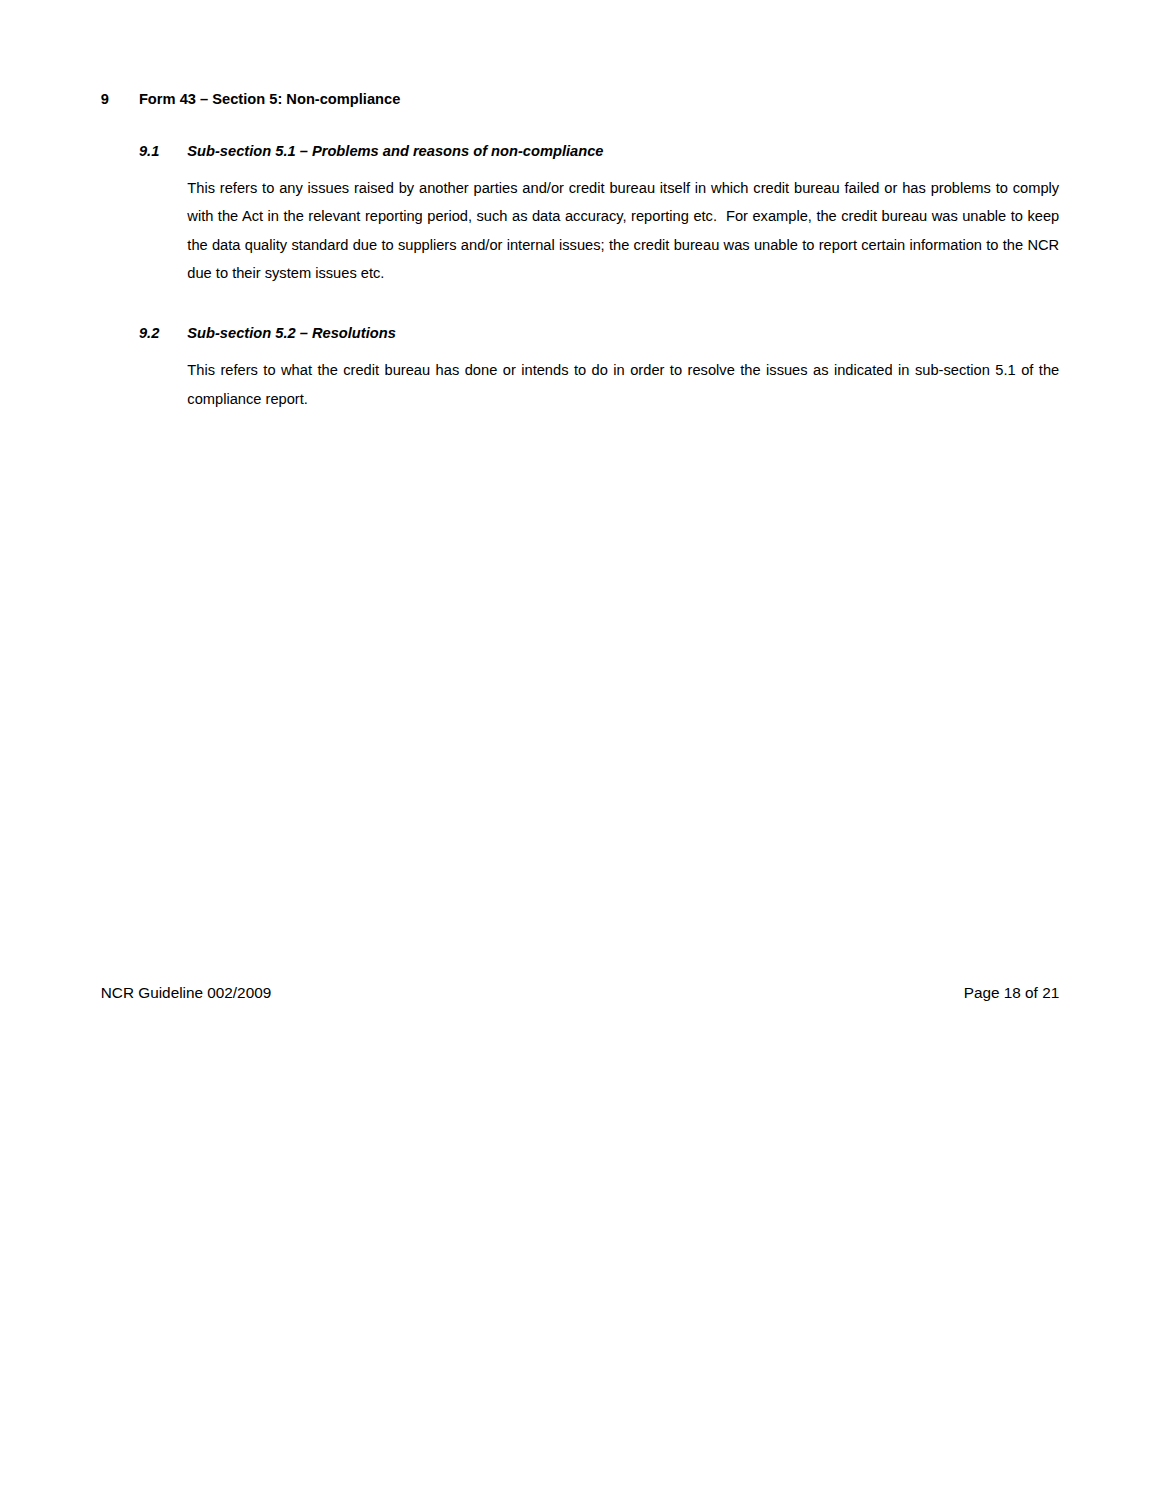9 Form 43 – Section 5: Non-compliance
9.1 Sub-section 5.1 – Problems and reasons of non-compliance
This refers to any issues raised by another parties and/or credit bureau itself in which credit bureau failed or has problems to comply with the Act in the relevant reporting period, such as data accuracy, reporting etc. For example, the credit bureau was unable to keep the data quality standard due to suppliers and/or internal issues; the credit bureau was unable to report certain information to the NCR due to their system issues etc.
9.2 Sub-section 5.2 – Resolutions
This refers to what the credit bureau has done or intends to do in order to resolve the issues as indicated in sub-section 5.1 of the compliance report.
NCR Guideline 002/2009 Page 18 of 21